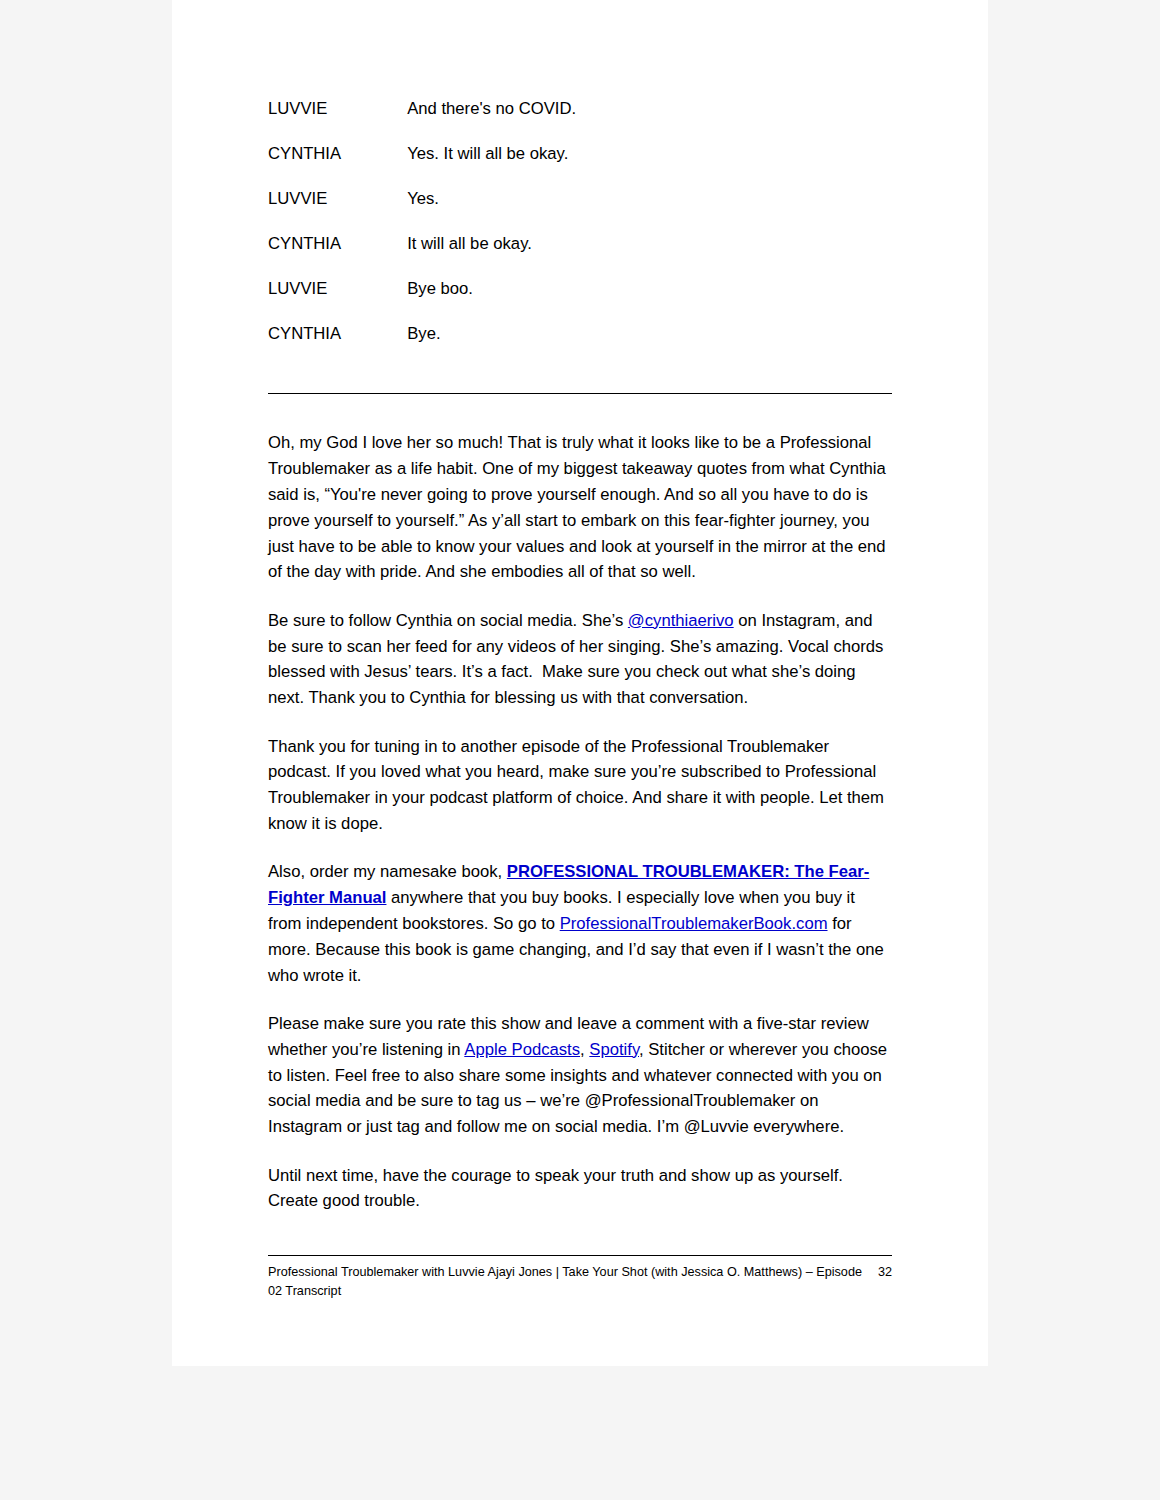| LUVVIE | And there's no COVID. |
| CYNTHIA | Yes. It will all be okay. |
| LUVVIE | Yes. |
| CYNTHIA | It will all be okay. |
| LUVVIE | Bye boo. |
| CYNTHIA | Bye. |
Oh, my God I love her so much! That is truly what it looks like to be a Professional Troublemaker as a life habit. One of my biggest takeaway quotes from what Cynthia said is, “You're never going to prove yourself enough. And so all you have to do is prove yourself to yourself.” As y’all start to embark on this fear-fighter journey, you just have to be able to know your values and look at yourself in the mirror at the end of the day with pride. And she embodies all of that so well.
Be sure to follow Cynthia on social media. She’s @cynthiaerivo on Instagram, and be sure to scan her feed for any videos of her singing. She’s amazing. Vocal chords blessed with Jesus’ tears. It’s a fact. Make sure you check out what she’s doing next. Thank you to Cynthia for blessing us with that conversation.
Thank you for tuning in to another episode of the Professional Troublemaker podcast. If you loved what you heard, make sure you’re subscribed to Professional Troublemaker in your podcast platform of choice. And share it with people. Let them know it is dope.
Also, order my namesake book, PROFESSIONAL TROUBLEMAKER: The Fear-Fighter Manual anywhere that you buy books. I especially love when you buy it from independent bookstores. So go to ProfessionalTroublemakerBook.com for more. Because this book is game changing, and I’d say that even if I wasn’t the one who wrote it.
Please make sure you rate this show and leave a comment with a five-star review whether you’re listening in Apple Podcasts, Spotify, Stitcher or wherever you choose to listen. Feel free to also share some insights and whatever connected with you on social media and be sure to tag us – we’re @ProfessionalTroublemaker on Instagram or just tag and follow me on social media. I’m @Luvvie everywhere.
Until next time, have the courage to speak your truth and show up as yourself. Create good trouble.
Professional Troublemaker with Luvvie Ajayi Jones | Take Your Shot (with Jessica O. Matthews) – Episode 02 Transcript
32